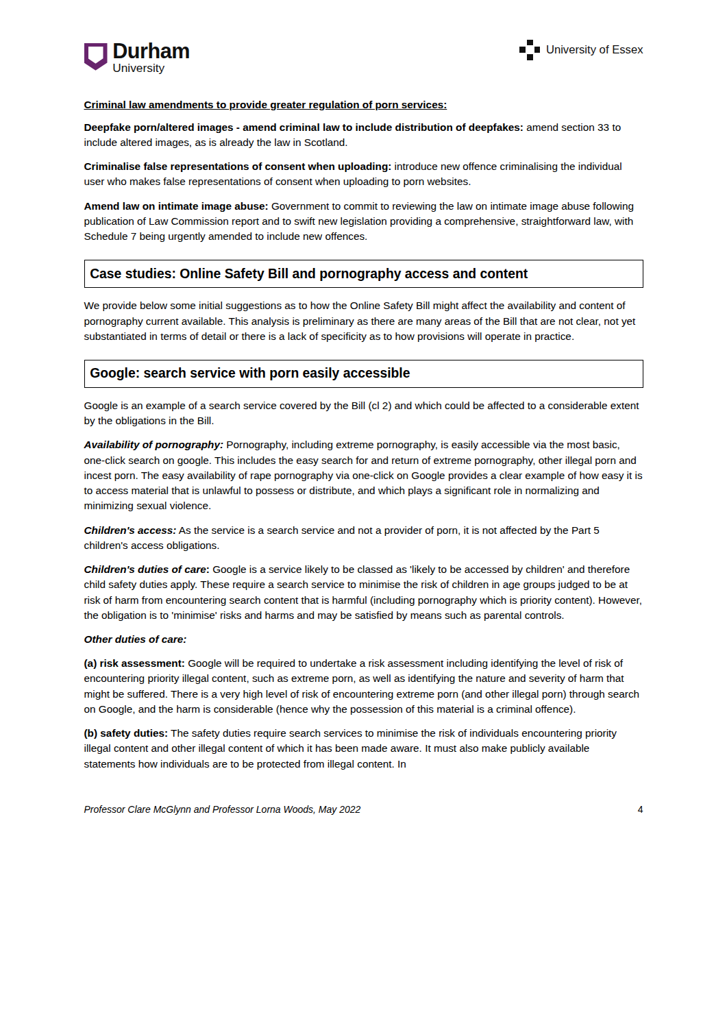Durham University
University of Essex
Criminal law amendments to provide greater regulation of porn services:
Deepfake porn/altered images - amend criminal law to include distribution of deepfakes: amend section 33 to include altered images, as is already the law in Scotland.
Criminalise false representations of consent when uploading: introduce new offence criminalising the individual user who makes false representations of consent when uploading to porn websites.
Amend law on intimate image abuse: Government to commit to reviewing the law on intimate image abuse following publication of Law Commission report and to swift new legislation providing a comprehensive, straightforward law, with Schedule 7 being urgently amended to include new offences.
Case studies: Online Safety Bill and pornography access and content
We provide below some initial suggestions as to how the Online Safety Bill might affect the availability and content of pornography current available. This analysis is preliminary as there are many areas of the Bill that are not clear, not yet substantiated in terms of detail or there is a lack of specificity as to how provisions will operate in practice.
Google: search service with porn easily accessible
Google is an example of a search service covered by the Bill (cl 2) and which could be affected to a considerable extent by the obligations in the Bill.
Availability of pornography: Pornography, including extreme pornography, is easily accessible via the most basic, one-click search on google. This includes the easy search for and return of extreme pornography, other illegal porn and incest porn. The easy availability of rape pornography via one-click on Google provides a clear example of how easy it is to access material that is unlawful to possess or distribute, and which plays a significant role in normalizing and minimizing sexual violence.
Children's access: As the service is a search service and not a provider of porn, it is not affected by the Part 5 children's access obligations.
Children's duties of care: Google is a service likely to be classed as 'likely to be accessed by children' and therefore child safety duties apply. These require a search service to minimise the risk of children in age groups judged to be at risk of harm from encountering search content that is harmful (including pornography which is priority content). However, the obligation is to 'minimise' risks and harms and may be satisfied by means such as parental controls.
Other duties of care:
(a) risk assessment: Google will be required to undertake a risk assessment including identifying the level of risk of encountering priority illegal content, such as extreme porn, as well as identifying the nature and severity of harm that might be suffered. There is a very high level of risk of encountering extreme porn (and other illegal porn) through search on Google, and the harm is considerable (hence why the possession of this material is a criminal offence).
(b) safety duties: The safety duties require search services to minimise the risk of individuals encountering priority illegal content and other illegal content of which it has been made aware. It must also make publicly available statements how individuals are to be protected from illegal content. In
Professor Clare McGlynn and Professor Lorna Woods, May 2022
4